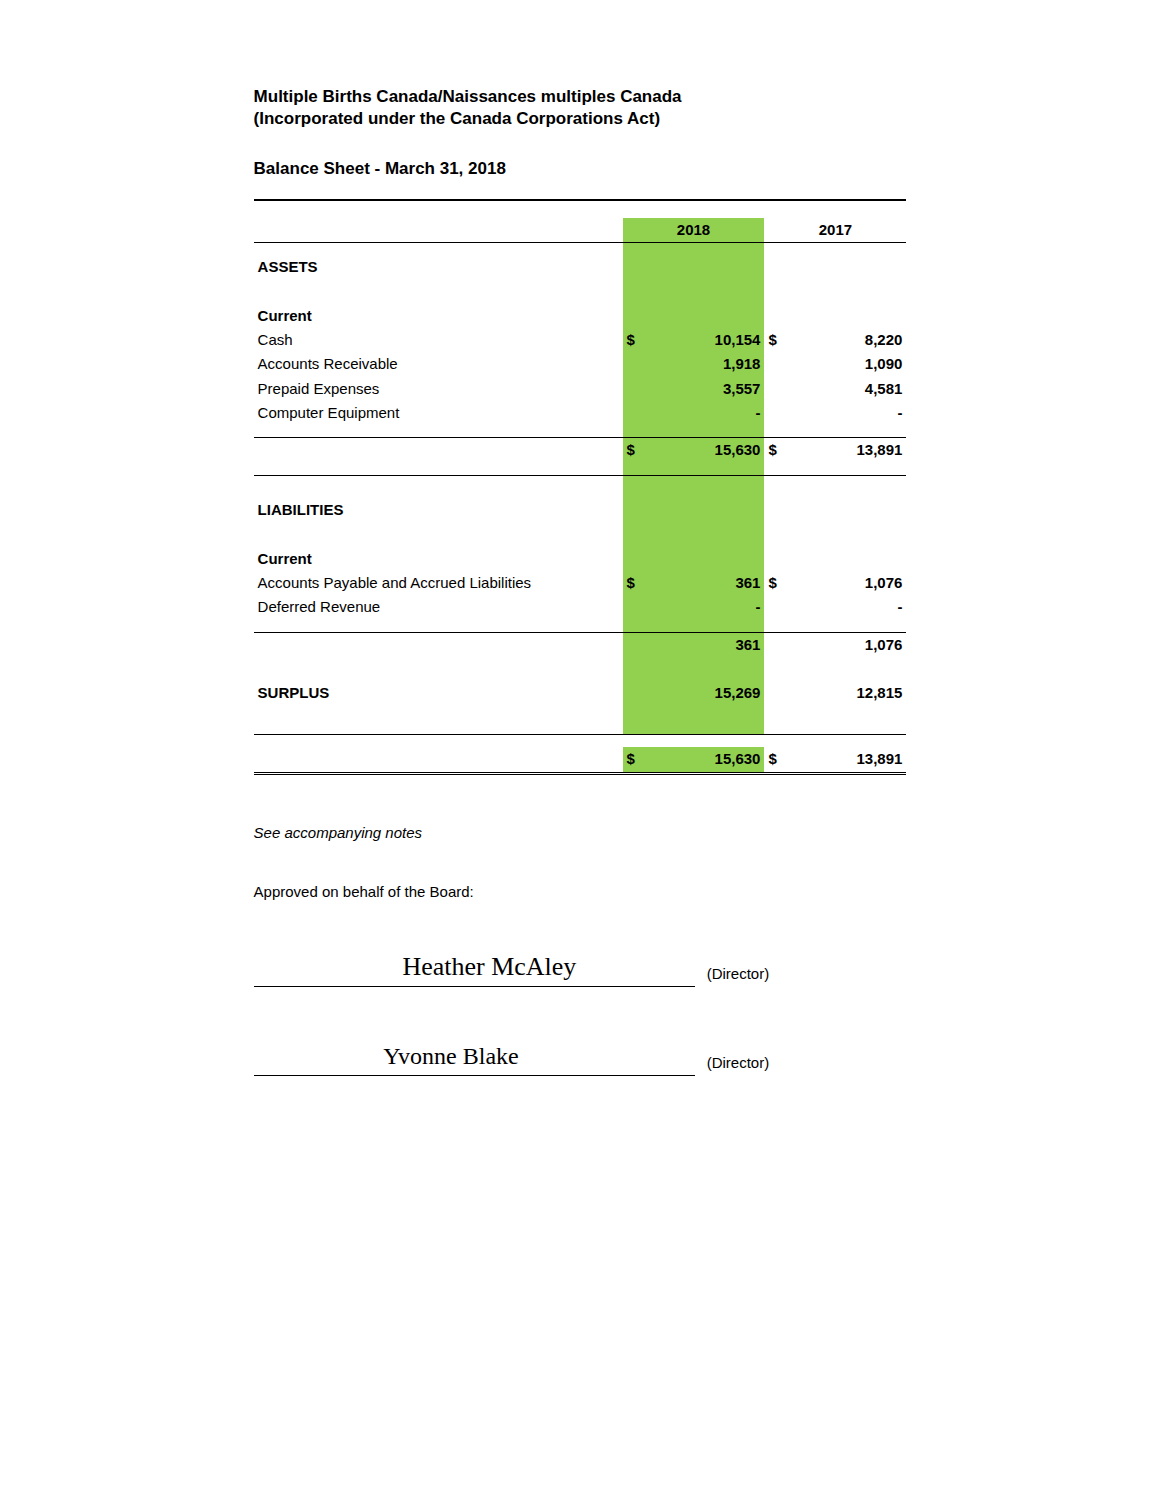Multiple Births Canada/Naissances multiples Canada
(Incorporated under the Canada Corporations Act)
Balance Sheet - March 31, 2018
| | 2018 | 2017 |
| --- | --- | --- |
| ASSETS | | |
| Current | | |
| Cash | $ | 10,154 | $ | 8,220 |
| Accounts Receivable | | 1,918 | | 1,090 |
| Prepaid Expenses | | 3,557 | | 4,581 |
| Computer Equipment | | - | | - |
| | $ | 15,630 | $ | 13,891 |
| LIABILITIES | | |
| Current | | |
| Accounts Payable and Accrued Liabilities | $ | 361 | $ | 1,076 |
| Deferred Revenue | | - | | - |
| | | 361 | | 1,076 |
| SURPLUS | | 15,269 | | 12,815 |
| | $ | 15,630 | $ | 13,891 |
See accompanying notes
Approved on behalf of the Board:
Heather McAley
(Director)
Yvonne Blake
(Director)